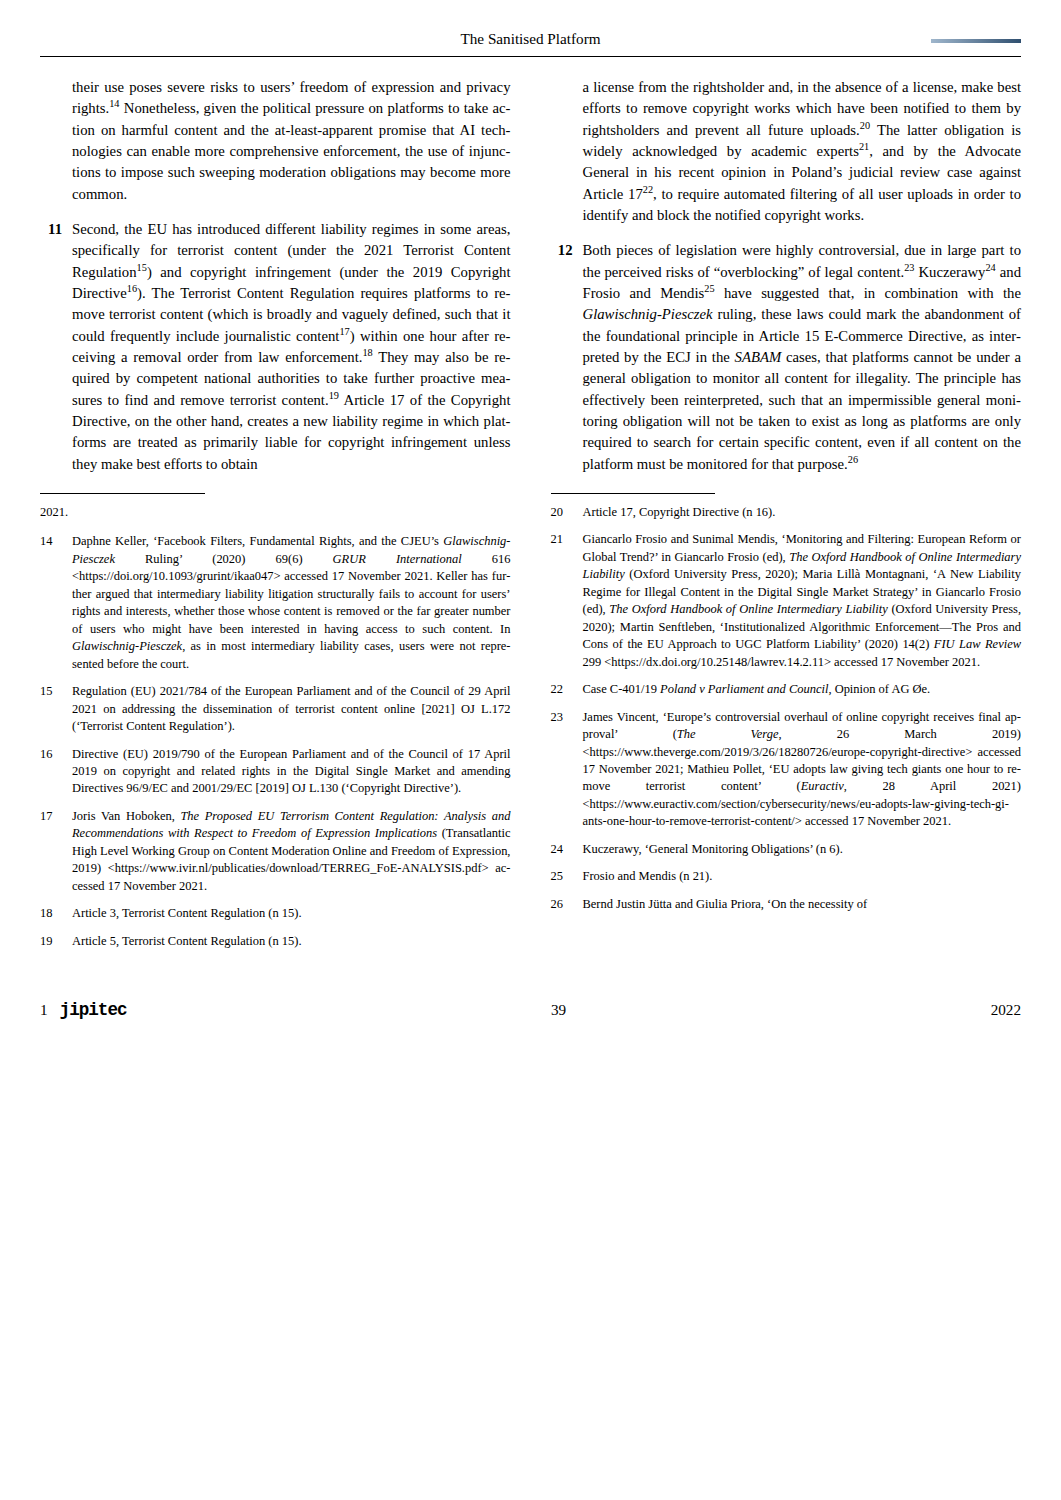The Sanitised Platform
their use poses severe risks to users’ freedom of expression and privacy rights.14 Nonetheless, given the political pressure on platforms to take action on harmful content and the at-least-apparent promise that AI technologies can enable more comprehensive enforcement, the use of injunctions to impose such sweeping moderation obligations may become more common.
11
Second, the EU has introduced different liability regimes in some areas, specifically for terrorist content (under the 2021 Terrorist Content Regulation15) and copyright infringement (under the 2019 Copyright Directive16). The Terrorist Content Regulation requires platforms to remove terrorist content (which is broadly and vaguely defined, such that it could frequently include journalistic content17) within one hour after receiving a removal order from law enforcement.18 They may also be required by competent national authorities to take further proactive measures to find and remove terrorist content.19 Article 17 of the Copyright Directive, on the other hand, creates a new liability regime in which platforms are treated as primarily liable for copyright infringement unless they make best efforts to obtain
2021.
14
Daphne Keller, ‘Facebook Filters, Fundamental Rights, and the CJEU’s Glawischnig-Piesczek Ruling’ (2020) 69(6) GRUR International 616 <https://doi.org/10.1093/grurint/ikaa047> accessed 17 November 2021. Keller has further argued that intermediary liability litigation structurally fails to account for users’ rights and interests, whether those whose content is removed or the far greater number of users who might have been interested in having access to such content. In Glawischnig-Piesczek, as in most intermediary liability cases, users were not represented before the court.
15
Regulation (EU) 2021/784 of the European Parliament and of the Council of 29 April 2021 on addressing the dissemination of terrorist content online [2021] OJ L.172 (‘Terrorist Content Regulation’).
16
Directive (EU) 2019/790 of the European Parliament and of the Council of 17 April 2019 on copyright and related rights in the Digital Single Market and amending Directives 96/9/EC and 2001/29/EC [2019] OJ L.130 (‘Copyright Directive’).
17
Joris Van Hoboken, The Proposed EU Terrorism Content Regulation: Analysis and Recommendations with Respect to Freedom of Expression Implications (Transatlantic High Level Working Group on Content Moderation Online and Freedom of Expression, 2019) <https://www.ivir.nl/publicaties/download/TERREG_FoE-ANALYSIS.pdf> accessed 17 November 2021.
18
Article 3, Terrorist Content Regulation (n 15).
19
Article 5, Terrorist Content Regulation (n 15).
a license from the rightsholder and, in the absence of a license, make best efforts to remove copyright works which have been notified to them by rightsholders and prevent all future uploads.20 The latter obligation is widely acknowledged by academic experts21, and by the Advocate General in his recent opinion in Poland’s judicial review case against Article 1722, to require automated filtering of all user uploads in order to identify and block the notified copyright works.
12
Both pieces of legislation were highly controversial, due in large part to the perceived risks of “overblocking” of legal content.23 Kuczerawy24 and Frosio and Mendis25 have suggested that, in combination with the Glawischnig-Piesczek ruling, these laws could mark the abandonment of the foundational principle in Article 15 E-Commerce Directive, as interpreted by the ECJ in the SABAM cases, that platforms cannot be under a general obligation to monitor all content for illegality. The principle has effectively been reinterpreted, such that an impermissible general monitoring obligation will not be taken to exist as long as platforms are only required to search for certain specific content, even if all content on the platform must be monitored for that purpose.26
20
Article 17, Copyright Directive (n 16).
21
Giancarlo Frosio and Sunimal Mendis, ‘Monitoring and Filtering: European Reform or Global Trend?’ in Giancarlo Frosio (ed), The Oxford Handbook of Online Intermediary Liability (Oxford University Press, 2020); Maria Lillà Montagnani, ‘A New Liability Regime for Illegal Content in the Digital Single Market Strategy’ in Giancarlo Frosio (ed), The Oxford Handbook of Online Intermediary Liability (Oxford University Press, 2020); Martin Senftleben, ‘Institutionalized Algorithmic Enforcement—The Pros and Cons of the EU Approach to UGC Platform Liability’ (2020) 14(2) FIU Law Review 299 <https://dx.doi.org/10.25148/lawrev.14.2.11> accessed 17 November 2021.
22
Case C-401/19 Poland v Parliament and Council, Opinion of AG Øe.
23
James Vincent, ‘Europe’s controversial overhaul of online copyright receives final approval’ (The Verge, 26 March 2019) <https://www.theverge.com/2019/3/26/18280726/europe-copyright-directive> accessed 17 November 2021; Mathieu Pollet, ‘EU adopts law giving tech giants one hour to remove terrorist content’ (Euractiv, 28 April 2021) <https://www.euractiv.com/section/cybersecurity/news/eu-adopts-law-giving-tech-giants-one-hour-to-remove-terrorist-content/> accessed 17 November 2021.
24
Kuczerawy, ‘General Monitoring Obligations’ (n 6).
25
Frosio and Mendis (n 21).
26
Bernd Justin Jütta and Giulia Priora, ‘On the necessity of
1 jipitec
39
2022